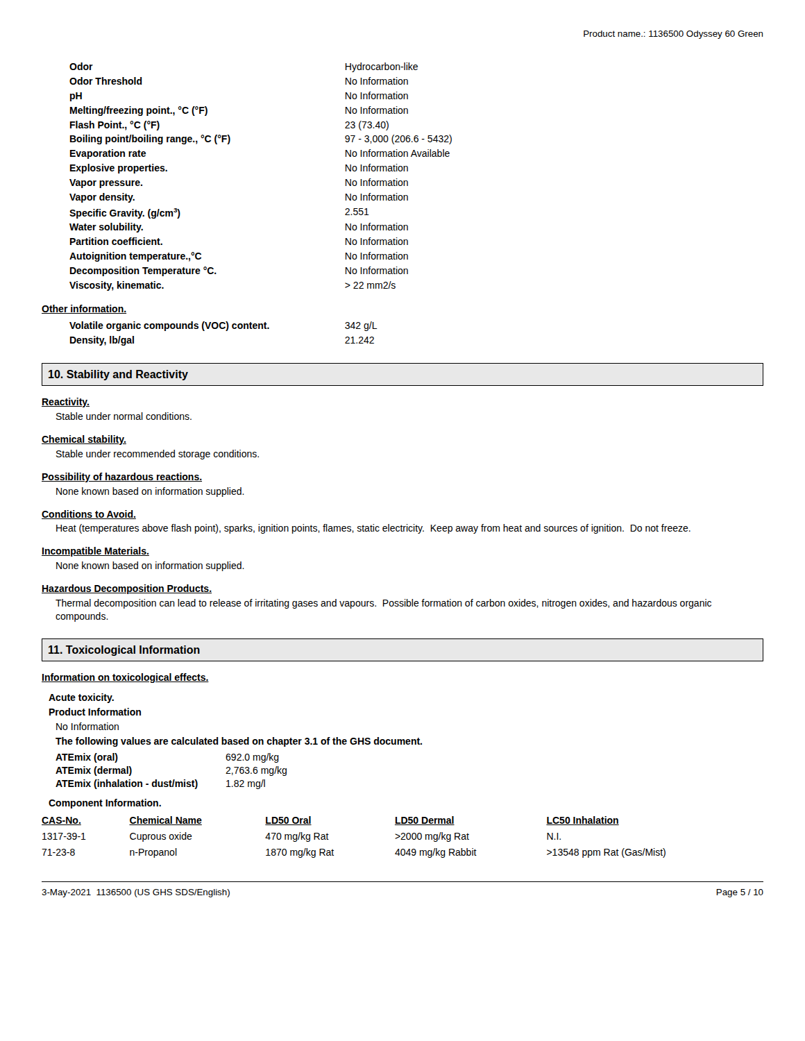Product name.: 1136500 Odyssey 60 Green
| Odor | Hydrocarbon-like |
| Odor Threshold | No Information |
| pH | No Information |
| Melting/freezing point., °C (°F) | No Information |
| Flash Point., °C (°F) | 23 (73.40) |
| Boiling point/boiling range., °C (°F) | 97 - 3,000 (206.6 - 5432) |
| Evaporation rate | No Information Available |
| Explosive properties. | No Information |
| Vapor pressure. | No Information |
| Vapor density. | No Information |
| Specific Gravity. (g/cm 3 ) | 2.551 |
| Water solubility. | No Information |
| Partition coefficient. | No Information |
| Autoignition temperature.,°C | No Information |
| Decomposition Temperature °C. | No Information |
| Viscosity, kinematic. | > 22 mm2/s |
Other information.
| Volatile organic compounds (VOC) content. | 342 g/L |
| Density, lb/gal | 21.242 |
10. Stability and Reactivity
Reactivity.
Stable under normal conditions.
Chemical stability.
Stable under recommended storage conditions.
Possibility of hazardous reactions.
None known based on information supplied.
Conditions to Avoid.
Heat (temperatures above flash point), sparks, ignition points, flames, static electricity. Keep away from heat and sources of ignition. Do not freeze.
Incompatible Materials.
None known based on information supplied.
Hazardous Decomposition Products.
Thermal decomposition can lead to release of irritating gases and vapours. Possible formation of carbon oxides, nitrogen oxides, and hazardous organic compounds.
11. Toxicological Information
Information on toxicological effects.
Acute toxicity.
Product Information
No Information
The following values are calculated based on chapter 3.1 of the GHS document.
| ATEmix (oral) | 692.0 mg/kg |
| ATEmix (dermal) | 2,763.6 mg/kg |
| ATEmix (inhalation - dust/mist) | 1.82 mg/l |
Component Information.
| CAS-No. | Chemical Name | LD50 Oral | LD50 Dermal | LC50 Inhalation |
| --- | --- | --- | --- | --- |
| 1317-39-1 | Cuprous oxide | 470 mg/kg Rat | >2000 mg/kg Rat | N.I. |
| 71-23-8 | n-Propanol | 1870 mg/kg Rat | 4049 mg/kg Rabbit | >13548 ppm Rat (Gas/Mist) |
3-May-2021 1136500 (US GHS SDS/English) Page 5 / 10